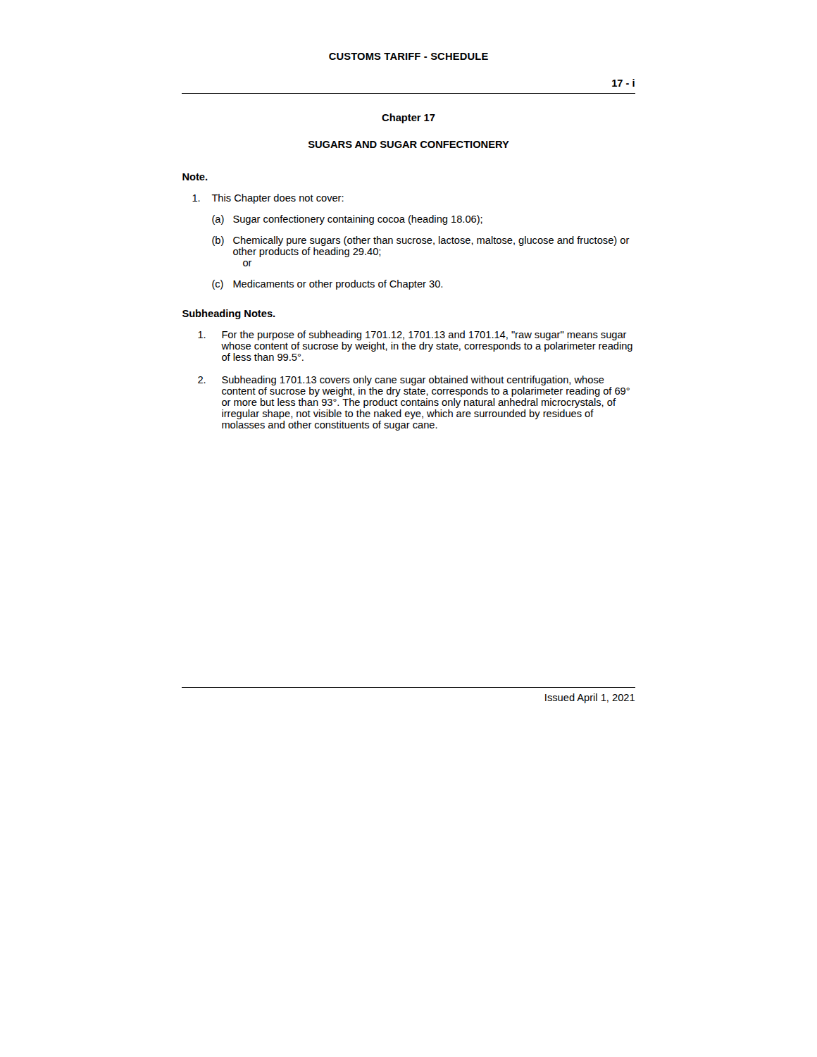CUSTOMS TARIFF - SCHEDULE
17 - i
Chapter 17
SUGARS AND SUGAR CONFECTIONERY
Note.
1. This Chapter does not cover:
(a) Sugar confectionery containing cocoa (heading 18.06);
(b) Chemically pure sugars (other than sucrose, lactose, maltose, glucose and fructose) or other products of heading 29.40;or
(c) Medicaments or other products of Chapter 30.
Subheading Notes.
1. For the purpose of subheading 1701.12, 1701.13 and 1701.14, "raw sugar" means sugar whose content of sucrose by weight, in the dry state, corresponds to a polarimeter reading of less than 99.5°.
2. Subheading 1701.13 covers only cane sugar obtained without centrifugation, whose content of sucrose by weight, in the dry state, corresponds to a polarimeter reading of 69° or more but less than 93°. The product contains only natural anhedral microcrystals, of irregular shape, not visible to the naked eye, which are surrounded by residues of molasses and other constituents of sugar cane.
Issued April 1, 2021